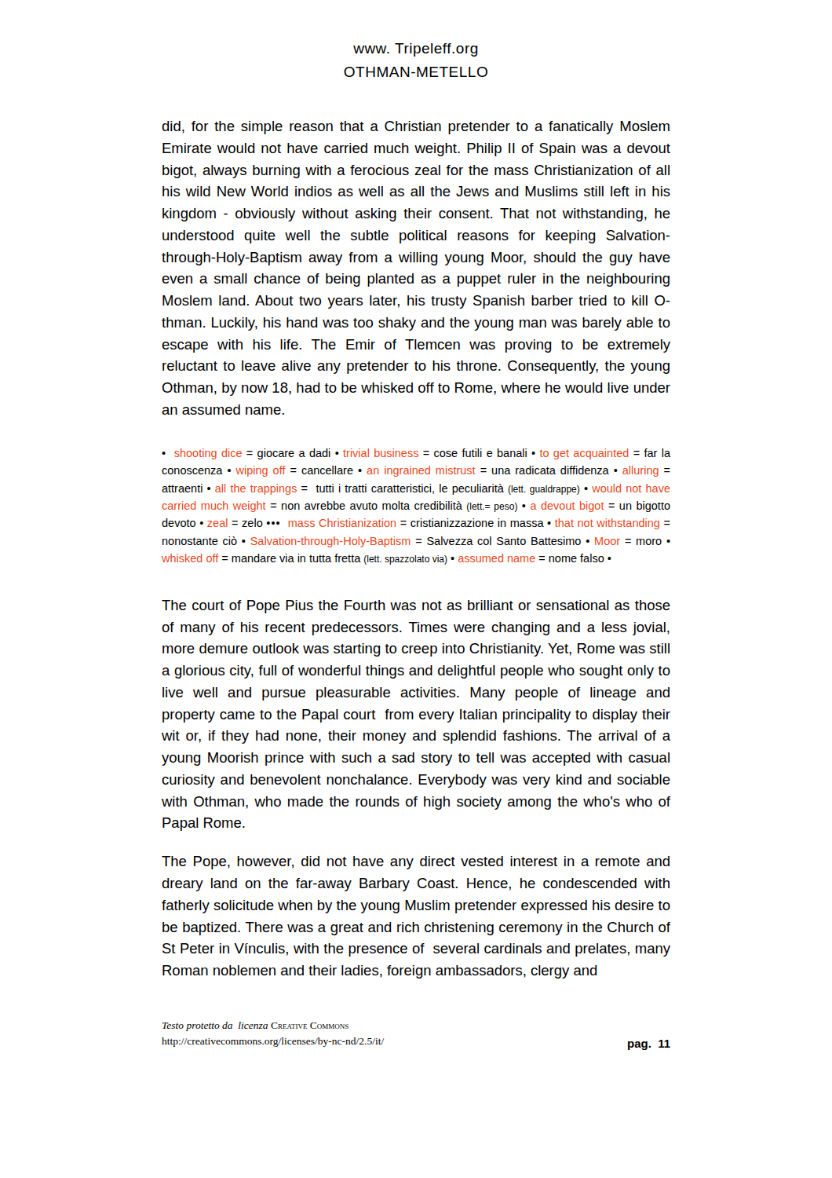www. Tripeleff.org
OTHMAN-METELLO
did, for the simple reason that a Christian pretender to a fanatically Moslem Emirate would not have carried much weight. Philip II of Spain was a devout bigot, always burning with a ferocious zeal for the mass Christianization of all his wild New World indios as well as all the Jews and Muslims still left in his kingdom - obviously without asking their consent. That not withstanding, he understood quite well the subtle political reasons for keeping Salvation-through-Holy-Baptism away from a willing young Moor, should the guy have even a small chance of being planted as a puppet ruler in the neighbouring Moslem land. About two years later, his trusty Spanish barber tried to kill O-thman. Luckily, his hand was too shaky and the young man was barely able to escape with his life. The Emir of Tlemcen was proving to be extremely reluctant to leave alive any pretender to his throne. Consequently, the young Othman, by now 18, had to be whisked off to Rome, where he would live under an assumed name.
• shooting dice = giocare a dadi • trivial business = cose futili e banali • to get acquainted = far la conoscenza • wiping off = cancellare • an ingrained mistrust = una radicata diffidenza • alluring = attraenti • all the trappings = tutti i tratti caratteristici, le peculiarità (lett. gualdrappe) • would not have carried much weight = non avrebbe avuto molta credibilità (lett.= peso) • a devout bigot = un bigotto devoto • zeal = zelo ••• mass Christianization = cristianizzazione in massa • that not withstanding = nonostante ciò • Salvation-through-Holy-Baptism = Salvezza col Santo Battesimo • Moor = moro • whisked off = mandare via in tutta fretta (lett. spazzolato via) • assumed name = nome falso •
The court of Pope Pius the Fourth was not as brilliant or sensational as those of many of his recent predecessors. Times were changing and a less jovial, more demure outlook was starting to creep into Christianity. Yet, Rome was still a glorious city, full of wonderful things and delightful people who sought only to live well and pursue pleasurable activities. Many people of lineage and property came to the Papal court from every Italian principality to display their wit or, if they had none, their money and splendid fashions. The arrival of a young Moorish prince with such a sad story to tell was accepted with casual curiosity and benevolent nonchalance. Everybody was very kind and sociable with Othman, who made the rounds of high society among the who's who of Papal Rome.
The Pope, however, did not have any direct vested interest in a remote and dreary land on the far-away Barbary Coast. Hence, he condescended with fatherly solicitude when by the young Muslim pretender expressed his desire to be baptized. There was a great and rich christening ceremony in the Church of St Peter in Vínculis, with the presence of several cardinals and prelates, many Roman noblemen and their ladies, foreign ambassadors, clergy and
Testo protetto da licenza Creative Commons
http://creativecommons.org/licenses/by-nc-nd/2.5/it/
pag. 11